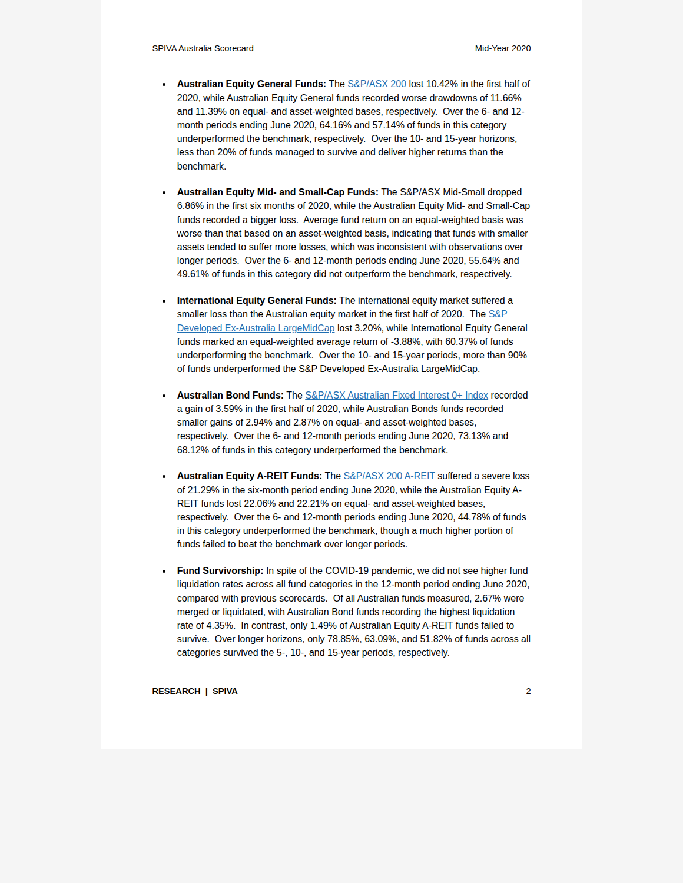SPIVA Australia Scorecard
Mid-Year 2020
Australian Equity General Funds: The S&P/ASX 200 lost 10.42% in the first half of 2020, while Australian Equity General funds recorded worse drawdowns of 11.66% and 11.39% on equal- and asset-weighted bases, respectively. Over the 6- and 12-month periods ending June 2020, 64.16% and 57.14% of funds in this category underperformed the benchmark, respectively. Over the 10- and 15-year horizons, less than 20% of funds managed to survive and deliver higher returns than the benchmark.
Australian Equity Mid- and Small-Cap Funds: The S&P/ASX Mid-Small dropped 6.86% in the first six months of 2020, while the Australian Equity Mid- and Small-Cap funds recorded a bigger loss. Average fund return on an equal-weighted basis was worse than that based on an asset-weighted basis, indicating that funds with smaller assets tended to suffer more losses, which was inconsistent with observations over longer periods. Over the 6- and 12-month periods ending June 2020, 55.64% and 49.61% of funds in this category did not outperform the benchmark, respectively.
International Equity General Funds: The international equity market suffered a smaller loss than the Australian equity market in the first half of 2020. The S&P Developed Ex-Australia LargeMidCap lost 3.20%, while International Equity General funds marked an equal-weighted average return of -3.88%, with 60.37% of funds underperforming the benchmark. Over the 10- and 15-year periods, more than 90% of funds underperformed the S&P Developed Ex-Australia LargeMidCap.
Australian Bond Funds: The S&P/ASX Australian Fixed Interest 0+ Index recorded a gain of 3.59% in the first half of 2020, while Australian Bonds funds recorded smaller gains of 2.94% and 2.87% on equal- and asset-weighted bases, respectively. Over the 6- and 12-month periods ending June 2020, 73.13% and 68.12% of funds in this category underperformed the benchmark.
Australian Equity A-REIT Funds: The S&P/ASX 200 A-REIT suffered a severe loss of 21.29% in the six-month period ending June 2020, while the Australian Equity A-REIT funds lost 22.06% and 22.21% on equal- and asset-weighted bases, respectively. Over the 6- and 12-month periods ending June 2020, 44.78% of funds in this category underperformed the benchmark, though a much higher portion of funds failed to beat the benchmark over longer periods.
Fund Survivorship: In spite of the COVID-19 pandemic, we did not see higher fund liquidation rates across all fund categories in the 12-month period ending June 2020, compared with previous scorecards. Of all Australian funds measured, 2.67% were merged or liquidated, with Australian Bond funds recording the highest liquidation rate of 4.35%. In contrast, only 1.49% of Australian Equity A-REIT funds failed to survive. Over longer horizons, only 78.85%, 63.09%, and 51.82% of funds across all categories survived the 5-, 10-, and 15-year periods, respectively.
RESEARCH | SPIVA
2